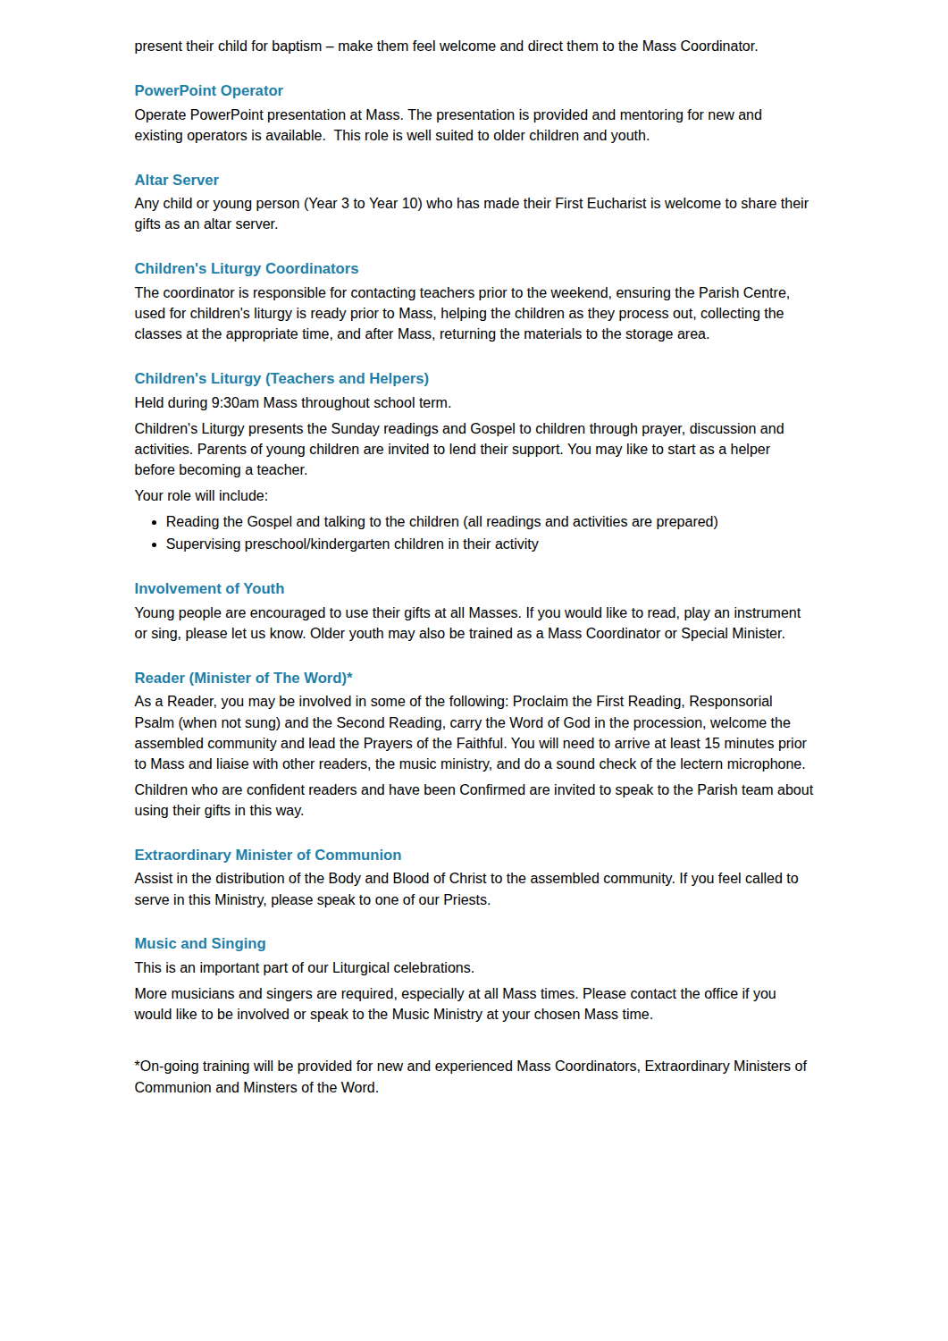present their child for baptism – make them feel welcome and direct them to the Mass Coordinator.
PowerPoint Operator
Operate PowerPoint presentation at Mass. The presentation is provided and mentoring for new and existing operators is available. This role is well suited to older children and youth.
Altar Server
Any child or young person (Year 3 to Year 10) who has made their First Eucharist is welcome to share their gifts as an altar server.
Children's Liturgy Coordinators
The coordinator is responsible for contacting teachers prior to the weekend, ensuring the Parish Centre, used for children's liturgy is ready prior to Mass, helping the children as they process out, collecting the classes at the appropriate time, and after Mass, returning the materials to the storage area.
Children's Liturgy (Teachers and Helpers)
Held during 9:30am Mass throughout school term.
Children's Liturgy presents the Sunday readings and Gospel to children through prayer, discussion and activities. Parents of young children are invited to lend their support. You may like to start as a helper before becoming a teacher.
Your role will include:
Reading the Gospel and talking to the children (all readings and activities are prepared)
Supervising preschool/kindergarten children in their activity
Involvement of Youth
Young people are encouraged to use their gifts at all Masses. If you would like to read, play an instrument or sing, please let us know. Older youth may also be trained as a Mass Coordinator or Special Minister.
Reader (Minister of The Word)*
As a Reader, you may be involved in some of the following: Proclaim the First Reading, Responsorial Psalm (when not sung) and the Second Reading, carry the Word of God in the procession, welcome the assembled community and lead the Prayers of the Faithful. You will need to arrive at least 15 minutes prior to Mass and liaise with other readers, the music ministry, and do a sound check of the lectern microphone.
Children who are confident readers and have been Confirmed are invited to speak to the Parish team about using their gifts in this way.
Extraordinary Minister of Communion
Assist in the distribution of the Body and Blood of Christ to the assembled community. If you feel called to serve in this Ministry, please speak to one of our Priests.
Music and Singing
This is an important part of our Liturgical celebrations.
More musicians and singers are required, especially at all Mass times. Please contact the office if you would like to be involved or speak to the Music Ministry at your chosen Mass time.
*On-going training will be provided for new and experienced Mass Coordinators, Extraordinary Ministers of Communion and Minsters of the Word.